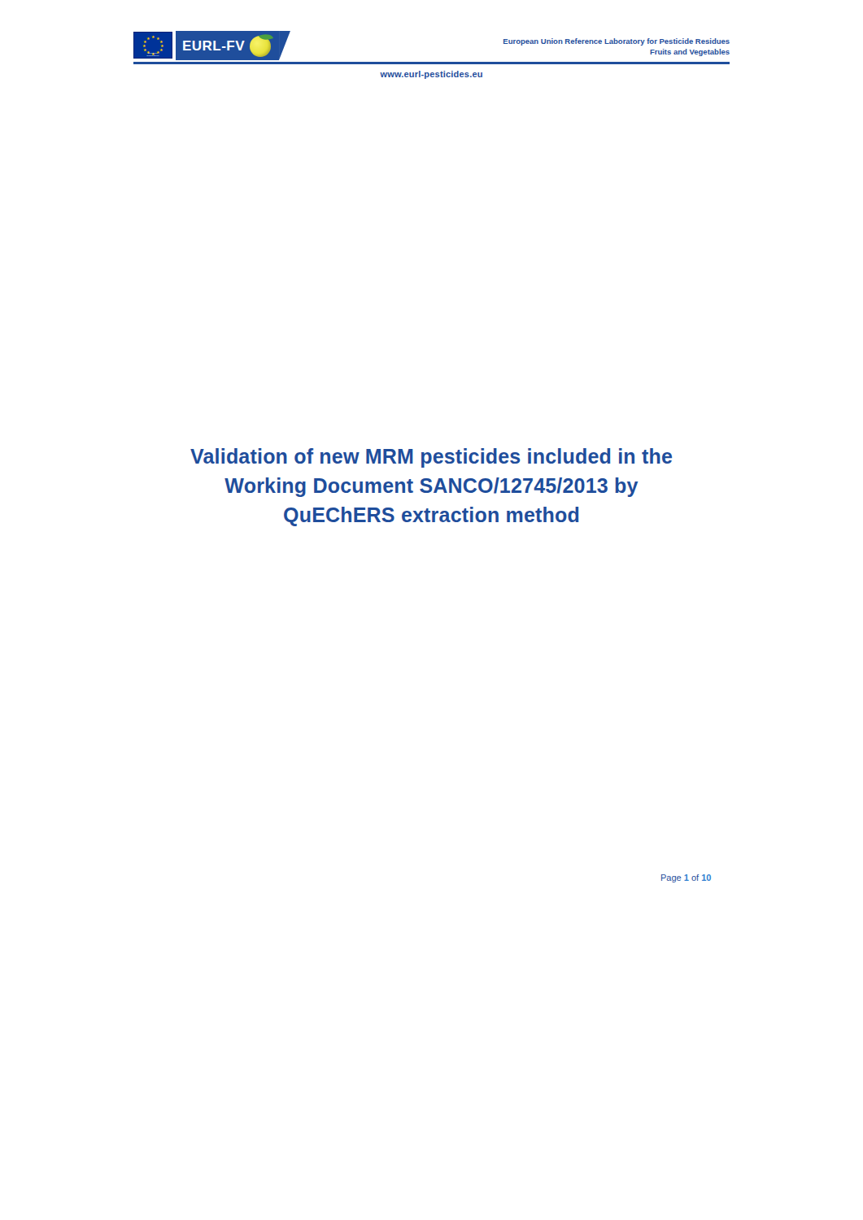★ ★ ★ ★ ★ ★ ★ ★ ★ ★ ★ ★ European
Commission
EURL-FV
European Union Reference Laboratory for Pesticide Residues
Fruits and Vegetables
www.eurl-pesticides.eu
Validation of new MRM pesticides included in the Working Document SANCO/12745/2013 by QuEChERS extraction method
Page 1 of 10